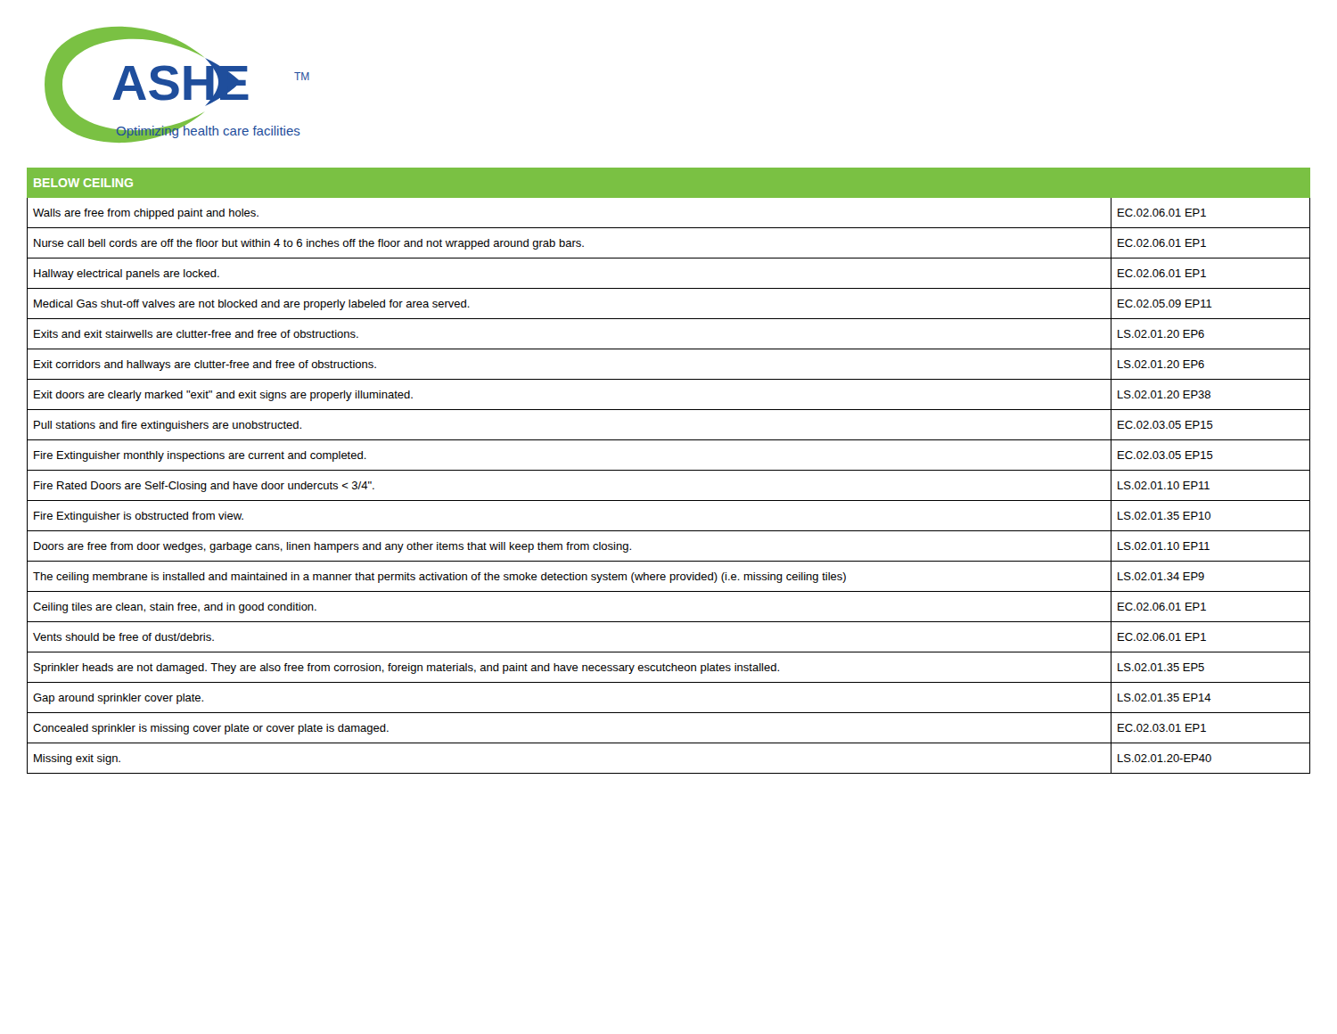ASHE TM Optimizing health care facilities
| BELOW CEILING |
| --- |
| Walls are free from chipped paint and holes. | EC.02.06.01 EP1 |
| Nurse call bell cords are off the floor but within 4 to 6 inches off the floor and not wrapped around grab bars. | EC.02.06.01 EP1 |
| Hallway electrical panels are locked. | EC.02.06.01 EP1 |
| Medical Gas shut-off valves are not blocked and are properly labeled for area served. | EC.02.05.09 EP11 |
| Exits and exit stairwells are clutter-free and free of obstructions. | LS.02.01.20 EP6 |
| Exit corridors and hallways are clutter-free and free of obstructions. | LS.02.01.20 EP6 |
| Exit doors are clearly marked "exit" and exit signs are properly illuminated. | LS.02.01.20 EP38 |
| Pull stations and fire extinguishers are unobstructed. | EC.02.03.05 EP15 |
| Fire Extinguisher monthly inspections are current and completed. | EC.02.03.05 EP15 |
| Fire Rated Doors are Self-Closing and have door undercuts < 3/4". | LS.02.01.10 EP11 |
| Fire Extinguisher is obstructed from view. | LS.02.01.35 EP10 |
| Doors are free from door wedges, garbage cans, linen hampers and any other items that will keep them from closing. | LS.02.01.10 EP11 |
| The ceiling membrane is installed and maintained in a manner that permits activation of the smoke detection system (where provided) (i.e. missing ceiling tiles) | LS.02.01.34 EP9 |
| Ceiling tiles are clean, stain free, and in good condition. | EC.02.06.01 EP1 |
| Vents should be free of dust/debris. | EC.02.06.01 EP1 |
| Sprinkler heads are not damaged. They are also free from corrosion, foreign materials, and paint and have necessary escutcheon plates installed. | LS.02.01.35 EP5 |
| Gap around sprinkler cover plate. | LS.02.01.35 EP14 |
| Concealed sprinkler is missing cover plate or cover plate is damaged. | EC.02.03.01 EP1 |
| Missing exit sign. | LS.02.01.20-EP40 |